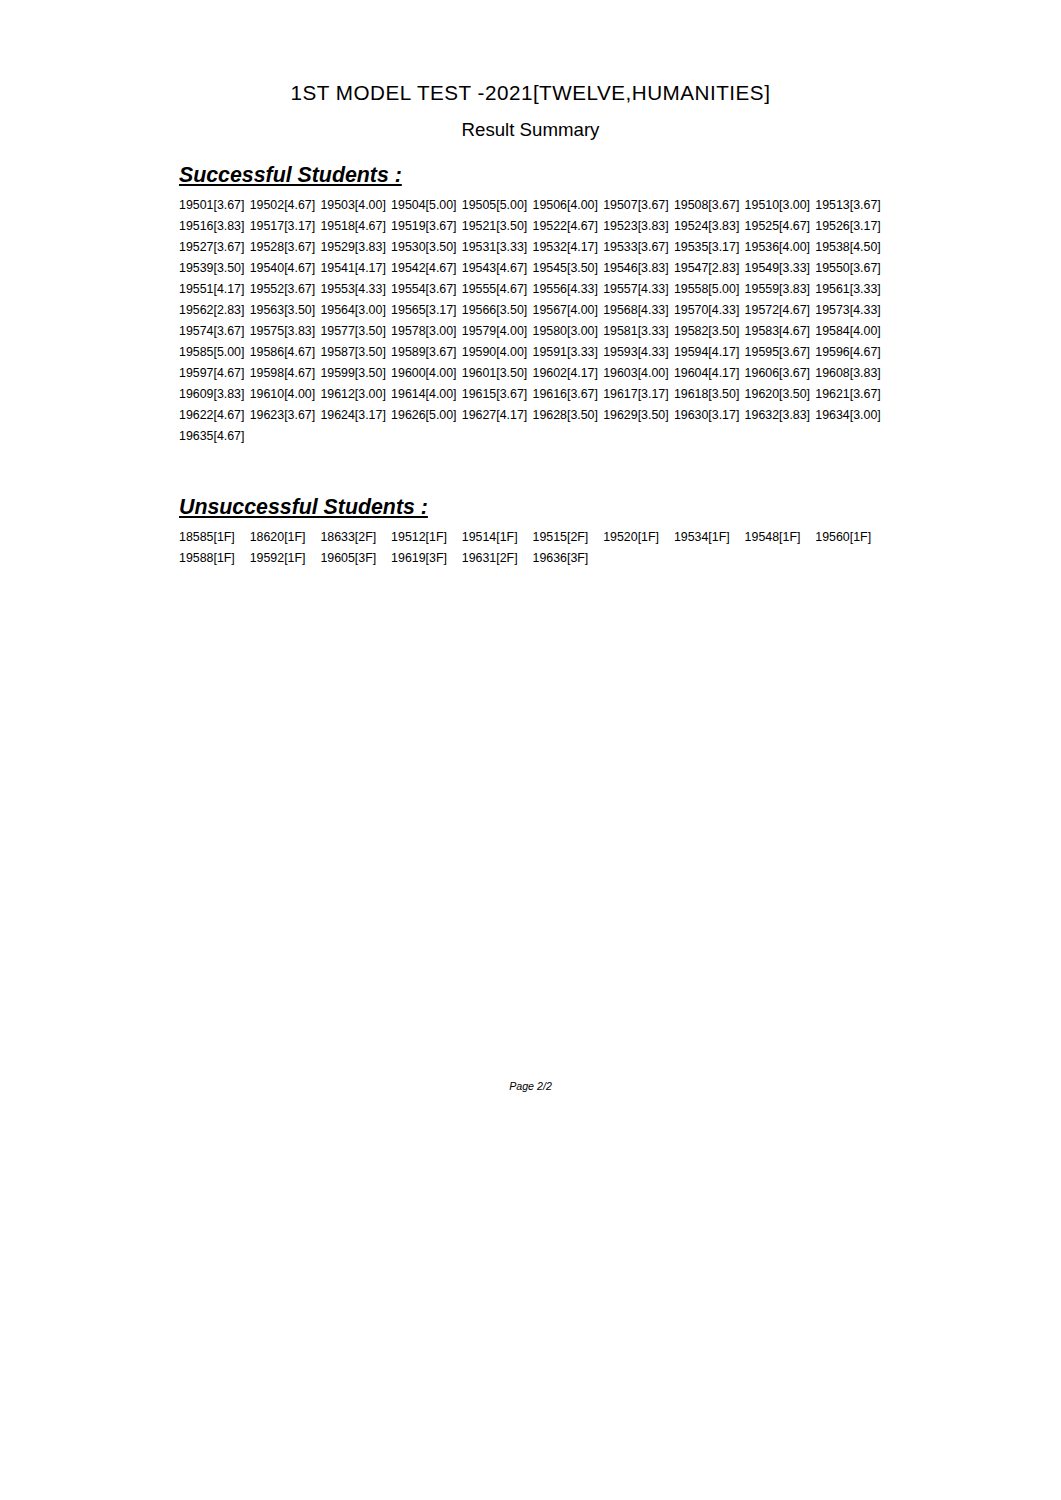1ST MODEL TEST -2021[TWELVE,HUMANITIES]
Result Summary
Successful Students :
19501[3.67] 19502[4.67] 19503[4.00] 19504[5.00] 19505[5.00] 19506[4.00] 19507[3.67] 19508[3.67] 19510[3.00] 19513[3.67] 19516[3.83] 19517[3.17] 19518[4.67] 19519[3.67] 19521[3.50] 19522[4.67] 19523[3.83] 19524[3.83] 19525[4.67] 19526[3.17] 19527[3.67] 19528[3.67] 19529[3.83] 19530[3.50] 19531[3.33] 19532[4.17] 19533[3.67] 19535[3.17] 19536[4.00] 19538[4.50] 19539[3.50] 19540[4.67] 19541[4.17] 19542[4.67] 19543[4.67] 19545[3.50] 19546[3.83] 19547[2.83] 19549[3.33] 19550[3.67] 19551[4.17] 19552[3.67] 19553[4.33] 19554[3.67] 19555[4.67] 19556[4.33] 19557[4.33] 19558[5.00] 19559[3.83] 19561[3.33] 19562[2.83] 19563[3.50] 19564[3.00] 19565[3.17] 19566[3.50] 19567[4.00] 19568[4.33] 19570[4.33] 19572[4.67] 19573[4.33] 19574[3.67] 19575[3.83] 19577[3.50] 19578[3.00] 19579[4.00] 19580[3.00] 19581[3.33] 19582[3.50] 19583[4.67] 19584[4.00] 19585[5.00] 19586[4.67] 19587[3.50] 19589[3.67] 19590[4.00] 19591[3.33] 19593[4.33] 19594[4.17] 19595[3.67] 19596[4.67] 19597[4.67] 19598[4.67] 19599[3.50] 19600[4.00] 19601[3.50] 19602[4.17] 19603[4.00] 19604[4.17] 19606[3.67] 19608[3.83] 19609[3.83] 19610[4.00] 19612[3.00] 19614[4.00] 19615[3.67] 19616[3.67] 19617[3.17] 19618[3.50] 19620[3.50] 19621[3.67] 19622[4.67] 19623[3.67] 19624[3.17] 19626[5.00] 19627[4.17] 19628[3.50] 19629[3.50] 19630[3.17] 19632[3.83] 19634[3.00] 19635[4.67]
Unsuccessful Students :
18585[1F] 18620[1F] 18633[2F] 19512[1F] 19514[1F] 19515[2F] 19520[1F] 19534[1F] 19548[1F] 19560[1F] 19588[1F] 19592[1F] 19605[3F] 19619[3F] 19631[2F] 19636[3F]
Page 2/2